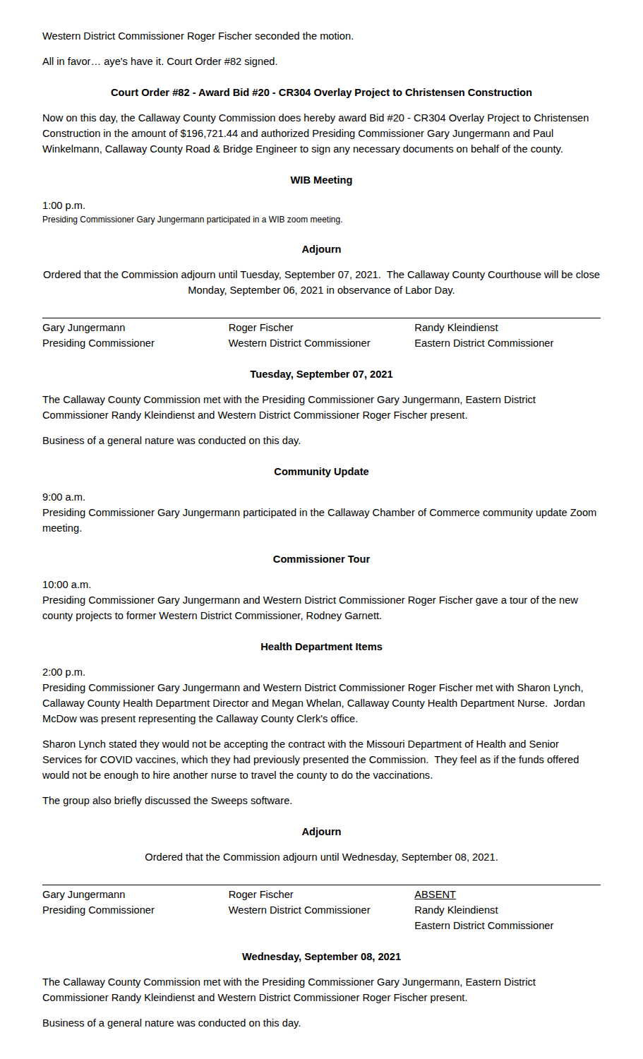Western District Commissioner Roger Fischer seconded the motion.
All in favor… aye's have it. Court Order #82 signed.
Court Order #82 - Award Bid #20 - CR304 Overlay Project to Christensen Construction
Now on this day, the Callaway County Commission does hereby award Bid #20 - CR304 Overlay Project to Christensen Construction in the amount of $196,721.44 and authorized Presiding Commissioner Gary Jungermann and Paul Winkelmann, Callaway County Road & Bridge Engineer to sign any necessary documents on behalf of the county.
WIB Meeting
1:00 p.m.
Presiding Commissioner Gary Jungermann participated in a WIB zoom meeting.
Adjourn
Ordered that the Commission adjourn until Tuesday, September 07, 2021. The Callaway County Courthouse will be close Monday, September 06, 2021 in observance of Labor Day.
| Gary Jungermann Presiding Commissioner | Roger Fischer Western District Commissioner | Randy Kleindienst Eastern District Commissioner |
Tuesday, September 07, 2021
The Callaway County Commission met with the Presiding Commissioner Gary Jungermann, Eastern District Commissioner Randy Kleindienst and Western District Commissioner Roger Fischer present.
Business of a general nature was conducted on this day.
Community Update
9:00 a.m.
Presiding Commissioner Gary Jungermann participated in the Callaway Chamber of Commerce community update Zoom meeting.
Commissioner Tour
10:00 a.m.
Presiding Commissioner Gary Jungermann and Western District Commissioner Roger Fischer gave a tour of the new county projects to former Western District Commissioner, Rodney Garnett.
Health Department Items
2:00 p.m.
Presiding Commissioner Gary Jungermann and Western District Commissioner Roger Fischer met with Sharon Lynch, Callaway County Health Department Director and Megan Whelan, Callaway County Health Department Nurse. Jordan McDow was present representing the Callaway County Clerk's office.
Sharon Lynch stated they would not be accepting the contract with the Missouri Department of Health and Senior Services for COVID vaccines, which they had previously presented the Commission. They feel as if the funds offered would not be enough to hire another nurse to travel the county to do the vaccinations.
The group also briefly discussed the Sweeps software.
Adjourn
Ordered that the Commission adjourn until Wednesday, September 08, 2021.
| Gary Jungermann Presiding Commissioner | Roger Fischer Western District Commissioner | ABSENT Randy Kleindienst Eastern District Commissioner |
Wednesday, September 08, 2021
The Callaway County Commission met with the Presiding Commissioner Gary Jungermann, Eastern District Commissioner Randy Kleindienst and Western District Commissioner Roger Fischer present.
Business of a general nature was conducted on this day.